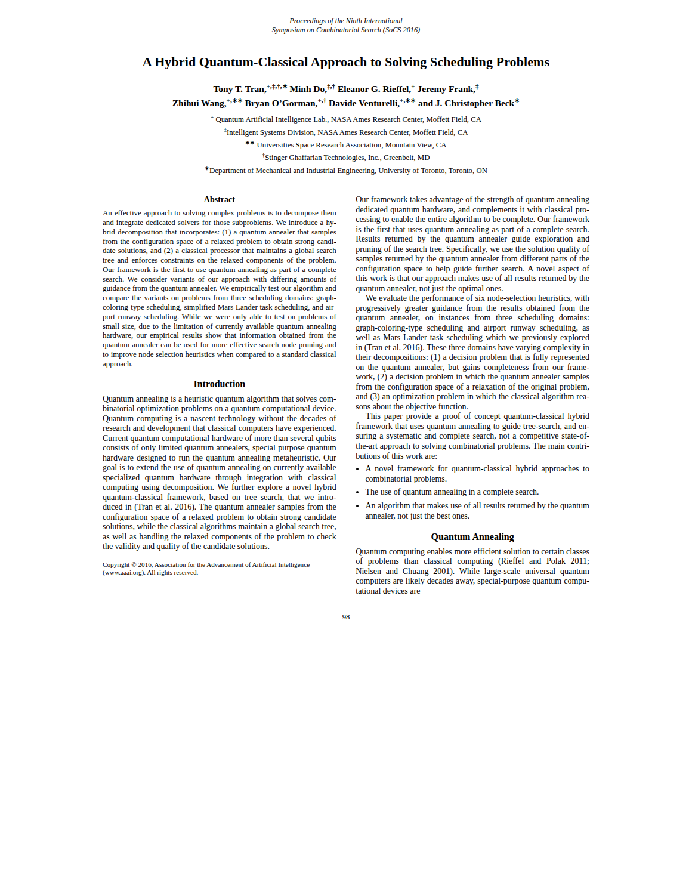Proceedings of the Ninth International
Symposium on Combinatorial Search (SoCS 2016)
A Hybrid Quantum-Classical Approach to Solving Scheduling Problems
Tony T. Tran,+,‡,†,∗ Minh Do,‡,† Eleanor G. Rieffel,+ Jeremy Frank,‡
Zhihui Wang,+,∗∗ Bryan O’Gorman,+,† Davide Venturelli,+,∗∗ and J. Christopher Beck∗
+ Quantum Artificial Intelligence Lab., NASA Ames Research Center, Moffett Field, CA
‡Intelligent Systems Division, NASA Ames Research Center, Moffett Field, CA
∗∗ Universities Space Research Association, Mountain View, CA
†Stinger Ghaffarian Technologies, Inc., Greenbelt, MD
∗Department of Mechanical and Industrial Engineering, University of Toronto, Toronto, ON
Abstract
An effective approach to solving complex problems is to decompose them and integrate dedicated solvers for those subproblems. We introduce a hybrid decomposition that incorporates: (1) a quantum annealer that samples from the configuration space of a relaxed problem to obtain strong candidate solutions, and (2) a classical processor that maintains a global search tree and enforces constraints on the relaxed components of the problem. Our framework is the first to use quantum annealing as part of a complete search. We consider variants of our approach with differing amounts of guidance from the quantum annealer. We empirically test our algorithm and compare the variants on problems from three scheduling domains: graph-coloring-type scheduling, simplified Mars Lander task scheduling, and airport runway scheduling. While we were only able to test on problems of small size, due to the limitation of currently available quantum annealing hardware, our empirical results show that information obtained from the quantum annealer can be used for more effective search node pruning and to improve node selection heuristics when compared to a standard classical approach.
Introduction
Quantum annealing is a heuristic quantum algorithm that solves combinatorial optimization problems on a quantum computational device. Quantum computing is a nascent technology without the decades of research and development that classical computers have experienced. Current quantum computational hardware of more than several qubits consists of only limited quantum annealers, special purpose quantum hardware designed to run the quantum annealing metaheuristic. Our goal is to extend the use of quantum annealing on currently available specialized quantum hardware through integration with classical computing using decomposition. We further explore a novel hybrid quantum-classical framework, based on tree search, that we introduced in (Tran et al. 2016). The quantum annealer samples from the configuration space of a relaxed problem to obtain strong candidate solutions, while the classical algorithms maintain a global search tree, as well as handling the relaxed components of the problem to check the validity and quality of the candidate solutions.
Copyright © 2016, Association for the Advancement of Artificial Intelligence (www.aaai.org). All rights reserved.
Our framework takes advantage of the strength of quantum annealing dedicated quantum hardware, and complements it with classical processing to enable the entire algorithm to be complete. Our framework is the first that uses quantum annealing as part of a complete search. Results returned by the quantum annealer guide exploration and pruning of the search tree. Specifically, we use the solution quality of samples returned by the quantum annealer from different parts of the configuration space to help guide further search. A novel aspect of this work is that our approach makes use of all results returned by the quantum annealer, not just the optimal ones.
We evaluate the performance of six node-selection heuristics, with progressively greater guidance from the results obtained from the quantum annealer, on instances from three scheduling domains: graph-coloring-type scheduling and airport runway scheduling, as well as Mars Lander task scheduling which we previously explored in (Tran et al. 2016). These three domains have varying complexity in their decompositions: (1) a decision problem that is fully represented on the quantum annealer, but gains completeness from our framework, (2) a decision problem in which the quantum annealer samples from the configuration space of a relaxation of the original problem, and (3) an optimization problem in which the classical algorithm reasons about the objective function.
This paper provide a proof of concept quantum-classical hybrid framework that uses quantum annealing to guide tree-search, and ensuring a systematic and complete search, not a competitive state-of-the-art approach to solving combinatorial problems. The main contributions of this work are:
A novel framework for quantum-classical hybrid approaches to combinatorial problems.
The use of quantum annealing in a complete search.
An algorithm that makes use of all results returned by the quantum annealer, not just the best ones.
Quantum Annealing
Quantum computing enables more efficient solution to certain classes of problems than classical computing (Rieffel and Polak 2011; Nielsen and Chuang 2001). While large-scale universal quantum computers are likely decades away, special-purpose quantum computational devices are
98